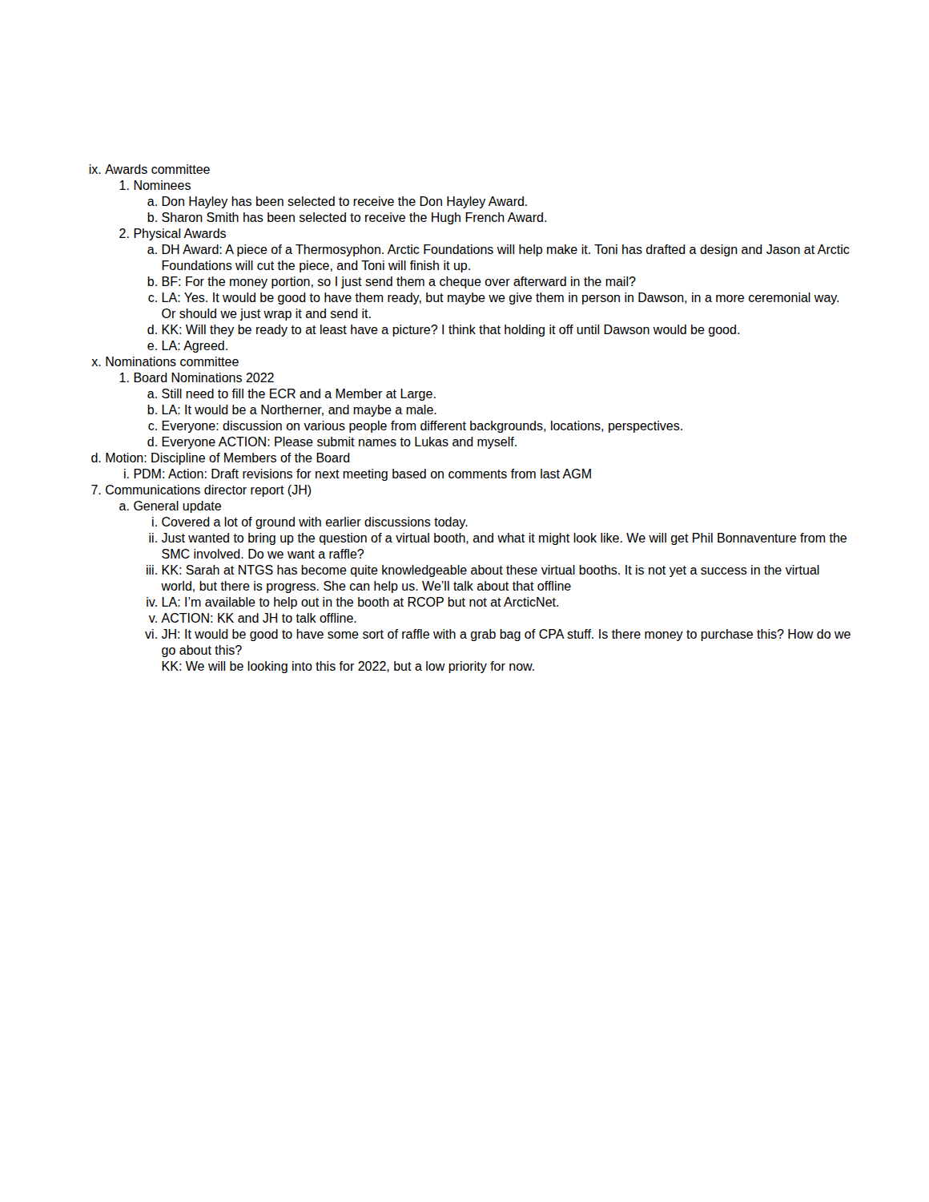Awards committee
Nominees
Don Hayley has been selected to receive the Don Hayley Award.
Sharon Smith has been selected to receive the Hugh French Award.
Physical Awards
DH Award: A piece of a Thermosyphon. Arctic Foundations will help make it. Toni has drafted a design and Jason at Arctic Foundations will cut the piece, and Toni will finish it up.
BF: For the money portion, so I just send them a cheque over afterward in the mail?
LA: Yes. It would be good to have them ready, but maybe we give them in person in Dawson, in a more ceremonial way. Or should we just wrap it and send it.
KK: Will they be ready to at least have a picture? I think that holding it off until Dawson would be good.
LA: Agreed.
Nominations committee
Board Nominations 2022
Still need to fill the ECR and a Member at Large.
LA: It would be a Northerner, and maybe a male.
Everyone: discussion on various people from different backgrounds, locations, perspectives.
Everyone ACTION: Please submit names to Lukas and myself.
Motion: Discipline of Members of the Board
PDM: Action: Draft revisions for next meeting based on comments from last AGM
Communications director report (JH)
General update
Covered a lot of ground with earlier discussions today.
Just wanted to bring up the question of a virtual booth, and what it might look like. We will get Phil Bonnaventure from the SMC involved. Do we want a raffle?
KK: Sarah at NTGS has become quite knowledgeable about these virtual booths. It is not yet a success in the virtual world, but there is progress. She can help us. We’ll talk about that offline
LA: I’m available to help out in the booth at RCOP but not at ArcticNet.
ACTION: KK and JH to talk offline.
JH: It would be good to have some sort of raffle with a grab bag of CPA stuff. Is there money to purchase this? How do we go about this?
KK: We will be looking into this for 2022, but a low priority for now.